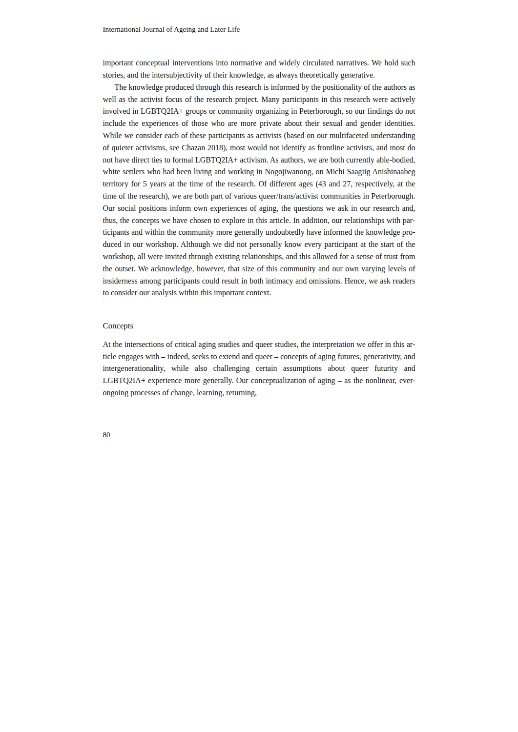International Journal of Ageing and Later Life
important conceptual interventions into normative and widely circulated narratives. We hold such stories, and the intersubjectivity of their knowledge, as always theoretically generative.
The knowledge produced through this research is informed by the positionality of the authors as well as the activist focus of the research project. Many participants in this research were actively involved in LGBTQ2IA+ groups or community organizing in Peterborough, so our findings do not include the experiences of those who are more private about their sexual and gender identities. While we consider each of these participants as activists (based on our multifaceted understanding of quieter activisms, see Chazan 2018), most would not identify as frontline activists, and most do not have direct ties to formal LGBTQ2IA+ activism. As authors, we are both currently able-bodied, white settlers who had been living and working in Nogojiwanong, on Michi Saagiig Anishinaabeg territory for 5 years at the time of the research. Of different ages (43 and 27, respectively, at the time of the research), we are both part of various queer/trans/activist communities in Peterborough. Our social positions inform own experiences of aging, the questions we ask in our research and, thus, the concepts we have chosen to explore in this article. In addition, our relationships with participants and within the community more generally undoubtedly have informed the knowledge produced in our workshop. Although we did not personally know every participant at the start of the workshop, all were invited through existing relationships, and this allowed for a sense of trust from the outset. We acknowledge, however, that size of this community and our own varying levels of insiderness among participants could result in both intimacy and omissions. Hence, we ask readers to consider our analysis within this important context.
Concepts
At the intersections of critical aging studies and queer studies, the interpretation we offer in this article engages with – indeed, seeks to extend and queer – concepts of aging futures, generativity, and intergenerationality, while also challenging certain assumptions about queer futurity and LGBTQ2IA+ experience more generally. Our conceptualization of aging – as the nonlinear, ever-ongoing processes of change, learning, returning,
80